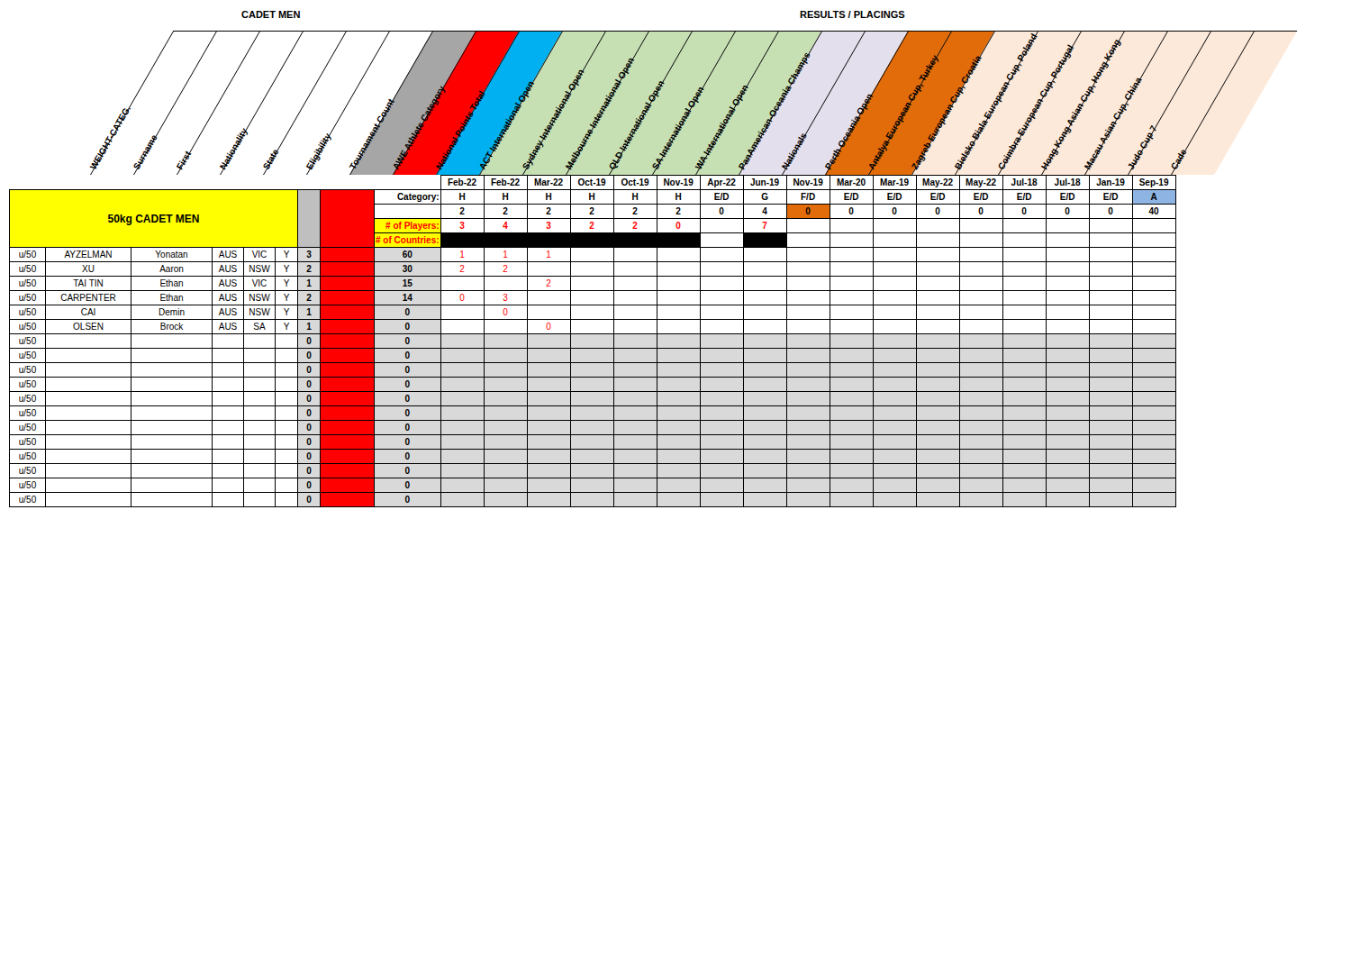CADET MEN
RESULTS / PLACINGS
WEIGHT-CATEG.
Surname
First
Nationality
State
Eligibility
Tournament Count
AWE Athlete Category
National Points Total
ACT International Open
Sydney International Open
Melbourne International Open
QLD International Open
SA International Open
WA International Open
PanAmerican-Oceania Champs
Nationals
Perth Oceania Open
Antalya European Cup, Turkey
Zagreb European Cup, Croatia
Bielsko Biala European Cup, Poland
Coimbra European Cup, Portugal
Hong Kong Asian Cup, Hong Kong
Macau Asian Cup, China
Judo Cup 7
Cade
| | Feb-22 | Feb-22 | Mar-22 | Oct-19 | Oct-19 | Nov-19 | Apr-22 | Jun-19 | Nov-19 | Mar-20 | Mar-19 | May-22 | May-22 | Jul-18 | Jul-18 | Jan-19 | Sep-19 |
| 50kg CADET MEN | | | Category: | H | H | H | H | H | H | E/D | G | F/D | E/D | E/D | E/D | E/D | E/D | E/D | E/D | A |
| | 2 | 2 | 2 | 2 | 2 | 2 | 0 | 4 | 0 | 0 | 0 | 0 | 0 | 0 | 0 | 0 | 40 |
| # of Players: | 3 | 4 | 3 | 2 | 2 | 0 | | 7 | | | | | | | | | |
| # of Countries: | | | | | | | | | | | | |
| u/50 | AYZELMAN | Yonatan | AUS | VIC | Y | 3 | | 60 | 1 | 1 | 1 | | | | | | | | | | | | | | |
| u/50 | XU | Aaron | AUS | NSW | Y | 2 | | 30 | 2 | 2 | | | | | | | | | | | | | | | |
| u/50 | TAI TIN | Ethan | AUS | VIC | Y | 1 | | 15 | | | 2 | | | | | | | | | | | | | | |
| u/50 | CARPENTER | Ethan | AUS | NSW | Y | 2 | | 14 | 0 | 3 | | | | | | | | | | | | | | | |
| u/50 | CAI | Demin | AUS | NSW | Y | 1 | | 0 | | 0 | | | | | | | | | | | | | | | |
| u/50 | OLSEN | Brock | AUS | SA | Y | 1 | | 0 | | | 0 | | | | | | | | | | | | | | |
| u/50 | | | | | | 0 | | 0 | | | | | | | | | | | | | | | | | |
| u/50 | | | | | | 0 | | 0 | | | | | | | | | | | | | | | | | |
| u/50 | | | | | | 0 | | 0 | | | | | | | | | | | | | | | | | |
| u/50 | | | | | | 0 | | 0 | | | | | | | | | | | | | | | | | |
| u/50 | | | | | | 0 | | 0 | | | | | | | | | | | | | | | | | |
| u/50 | | | | | | 0 | | 0 | | | | | | | | | | | | | | | | | |
| u/50 | | | | | | 0 | | 0 | | | | | | | | | | | | | | | | | |
| u/50 | | | | | | 0 | | 0 | | | | | | | | | | | | | | | | | |
| u/50 | | | | | | 0 | | 0 | | | | | | | | | | | | | | | | | |
| u/50 | | | | | | 0 | | 0 | | | | | | | | | | | | | | | | | |
| u/50 | | | | | | 0 | | 0 | | | | | | | | | | | | | | | | | |
| u/50 | | | | | | 0 | | 0 | | | | | | | | | | | | | | | | | |